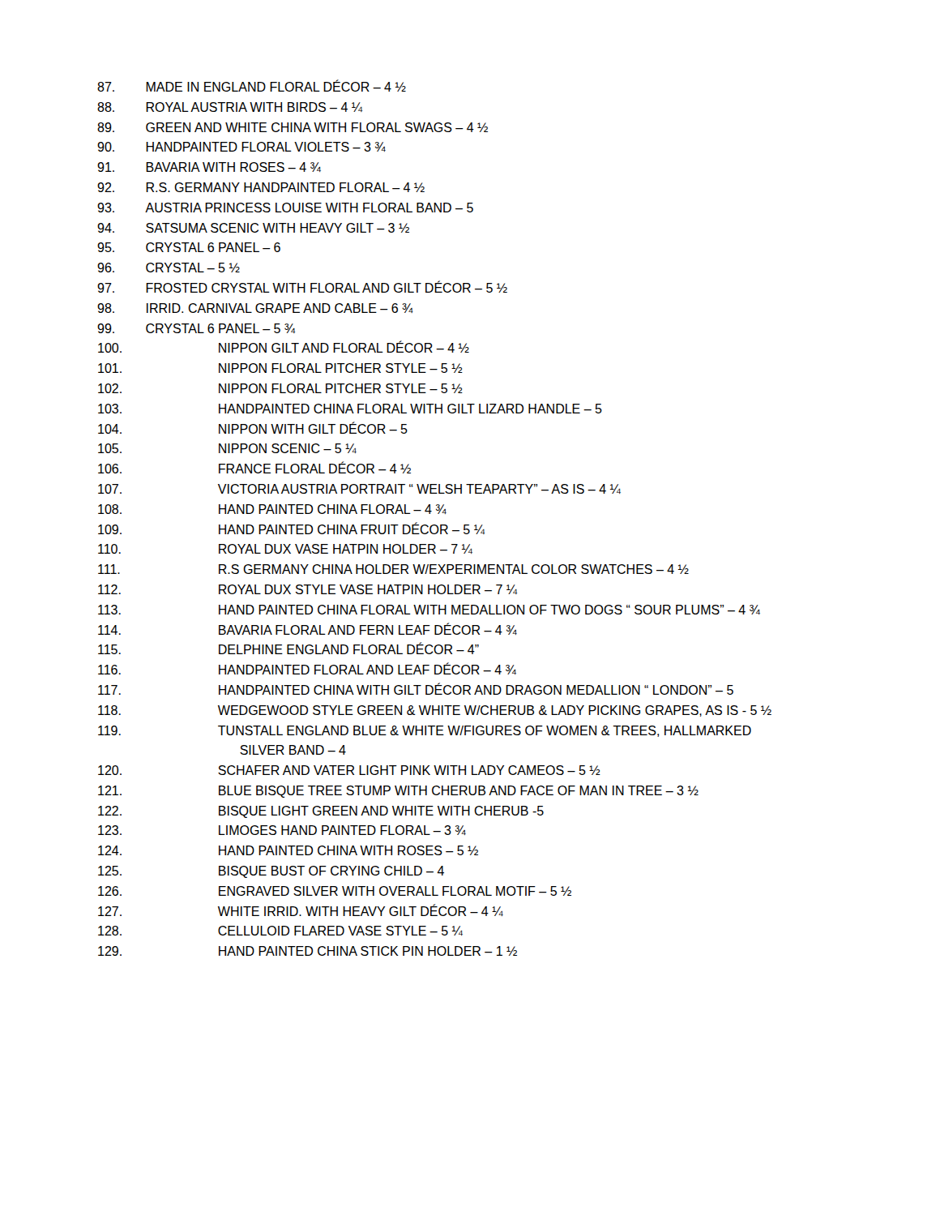87. MADE IN ENGLAND FLORAL DÉCOR – 4 ½
88. ROYAL AUSTRIA WITH BIRDS – 4 ¼
89. GREEN AND WHITE CHINA WITH FLORAL SWAGS – 4 ½
90. HANDPAINTED FLORAL VIOLETS – 3 ¾
91. BAVARIA WITH ROSES – 4 ¾
92. R.S. GERMANY HANDPAINTED FLORAL – 4 ½
93. AUSTRIA PRINCESS LOUISE WITH FLORAL BAND – 5
94. SATSUMA SCENIC WITH HEAVY GILT – 3 ½
95. CRYSTAL 6 PANEL – 6
96. CRYSTAL – 5 ½
97. FROSTED CRYSTAL WITH FLORAL AND GILT DÉCOR – 5 ½
98. IRRID. CARNIVAL GRAPE AND CABLE – 6 ¾
99. CRYSTAL 6 PANEL – 5 ¾
100. NIPPON GILT AND FLORAL DÉCOR – 4 ½
101. NIPPON FLORAL PITCHER STYLE – 5 ½
102. NIPPON FLORAL PITCHER STYLE – 5 ½
103. HANDPAINTED CHINA FLORAL WITH GILT LIZARD HANDLE – 5
104. NIPPON WITH GILT DÉCOR – 5
105. NIPPON SCENIC – 5 ¼
106. FRANCE FLORAL DÉCOR – 4 ½
107. VICTORIA AUSTRIA PORTRAIT “ WELSH TEAPARTY” – AS IS – 4 ¼
108. HAND PAINTED CHINA FLORAL – 4 ¾
109. HAND PAINTED CHINA FRUIT DÉCOR – 5 ¼
110. ROYAL DUX VASE HATPIN HOLDER – 7 ¼
111. R.S GERMANY CHINA HOLDER W/EXPERIMENTAL COLOR SWATCHES – 4 ½
112. ROYAL DUX STYLE VASE HATPIN HOLDER – 7 ¼
113. HAND PAINTED CHINA FLORAL WITH MEDALLION OF TWO DOGS “ SOUR PLUMS” – 4 ¾
114. BAVARIA FLORAL AND FERN LEAF DÉCOR – 4 ¾
115. DELPHINE ENGLAND FLORAL DÉCOR – 4”
116. HANDPAINTED FLORAL AND LEAF DÉCOR – 4 ¾
117. HANDPAINTED CHINA WITH GILT DÉCOR AND DRAGON MEDALLION “ LONDON” – 5
118. WEDGEWOOD STYLE GREEN & WHITE W/CHERUB & LADY PICKING GRAPES, AS IS - 5 ½
119. TUNSTALL ENGLAND BLUE & WHITE W/FIGURES OF WOMEN & TREES, HALLMARKEDSILVER BAND – 4
120. SCHAFER AND VATER LIGHT PINK WITH LADY CAMEOS – 5 ½
121. BLUE BISQUE TREE STUMP WITH CHERUB AND FACE OF MAN IN TREE – 3 ½
122. BISQUE LIGHT GREEN AND WHITE WITH CHERUB -5
123. LIMOGES HAND PAINTED FLORAL – 3 ¾
124. HAND PAINTED CHINA WITH ROSES – 5 ½
125. BISQUE BUST OF CRYING CHILD – 4
126. ENGRAVED SILVER WITH OVERALL FLORAL MOTIF – 5 ½
127. WHITE IRRID. WITH HEAVY GILT DÉCOR – 4 ¼
128. CELLULOID FLARED VASE STYLE – 5 ¼
129. HAND PAINTED CHINA STICK PIN HOLDER – 1 ½